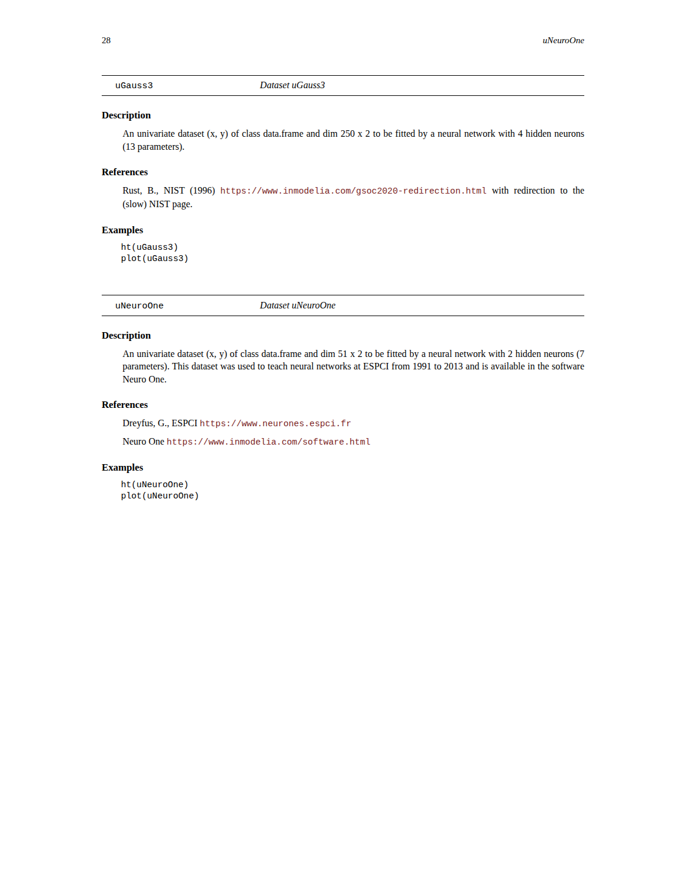28 uNeuroOne
uGauss3 Dataset uGauss3
Description
An univariate dataset (x, y) of class data.frame and dim 250 x 2 to be fitted by a neural network with 4 hidden neurons (13 parameters).
References
Rust, B., NIST (1996) https://www.inmodelia.com/gsoc2020-redirection.html with redirection to the (slow) NIST page.
Examples
ht(uGauss3)
plot(uGauss3)
uNeuroOne Dataset uNeuroOne
Description
An univariate dataset (x, y) of class data.frame and dim 51 x 2 to be fitted by a neural network with 2 hidden neurons (7 parameters). This dataset was used to teach neural networks at ESPCI from 1991 to 2013 and is available in the software Neuro One.
References
Dreyfus, G., ESPCI https://www.neurones.espci.fr
Neuro One https://www.inmodelia.com/software.html
Examples
ht(uNeuroOne)
plot(uNeuroOne)